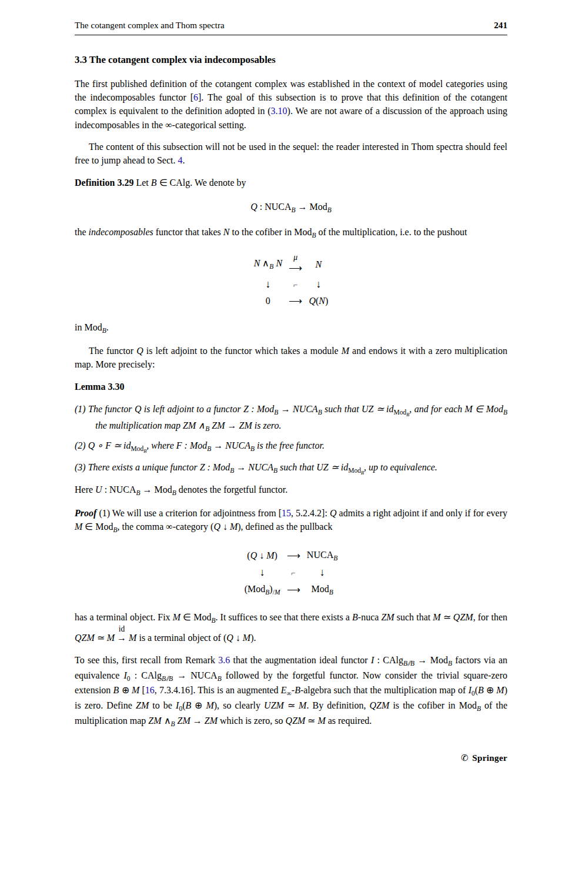The cotangent complex and Thom spectra 241
3.3 The cotangent complex via indecomposables
The first published definition of the cotangent complex was established in the context of model categories using the indecomposables functor [6]. The goal of this subsection is to prove that this definition of the cotangent complex is equivalent to the definition adopted in (3.10). We are not aware of a discussion of the approach using indecomposables in the ∞-categorical setting.
The content of this subsection will not be used in the sequel: the reader interested in Thom spectra should feel free to jump ahead to Sect. 4.
Definition 3.29 Let B ∈ CAlg. We denote by
Q : NUCAB → ModB
the indecomposables functor that takes N to the cofiber in ModB of the multiplication, i.e. to the pushout
| N ∧ B N | μ ⟶ | N |
| ↓ | ⌐ | ↓ |
| 0 | ⟶ | Q ( N ) |
in ModB.
The functor Q is left adjoint to the functor which takes a module M and endows it with a zero multiplication map. More precisely:
Lemma 3.30
(1) The functor Q is left adjoint to a functor Z : ModB → NUCAB such that UZ ≃ idModB, and for each M ∈ ModB the multiplication map ZM ∧B ZM → ZM is zero.
(2) Q ∘ F ≃ idModB, where F : ModB → NUCAB is the free functor.
(3) There exists a unique functor Z : ModB → NUCAB such that UZ ≃ idModB, up to equivalence.
Here U : NUCAB → ModB denotes the forgetful functor.
Proof (1) We will use a criterion for adjointness from [15, 5.2.4.2]: Q admits a right adjoint if and only if for every M ∈ ModB, the comma ∞-category (Q ↓ M), defined as the pullback
| ( Q ↓ M ) | ⟶ | NUCA B |
| ↓ | ⌐ | ↓ |
| (Mod B ) / M | ⟶ | Mod B |
has a terminal object. Fix M ∈ ModB. It suffices to see that there exists a B-nuca ZM such that M ≃ QZM, for then QZM ≃ M id→ M is a terminal object of (Q ↓ M).
To see this, first recall from Remark 3.6 that the augmentation ideal functor I : CAlgB⫽B → ModB factors via an equivalence I0 : CAlgB⫽B → NUCAB followed by the forgetful functor. Now consider the trivial square-zero extension B ⊕ M [16, 7.3.4.16]. This is an augmented E∞-B-algebra such that the multiplication map of I0(B ⊕ M) is zero. Define ZM to be I0(B ⊕ M), so clearly UZM ≃ M. By definition, QZM is the cofiber in ModB of the multiplication map ZM ∧B ZM → ZM which is zero, so QZM ≃ M as required.
✆ Springer